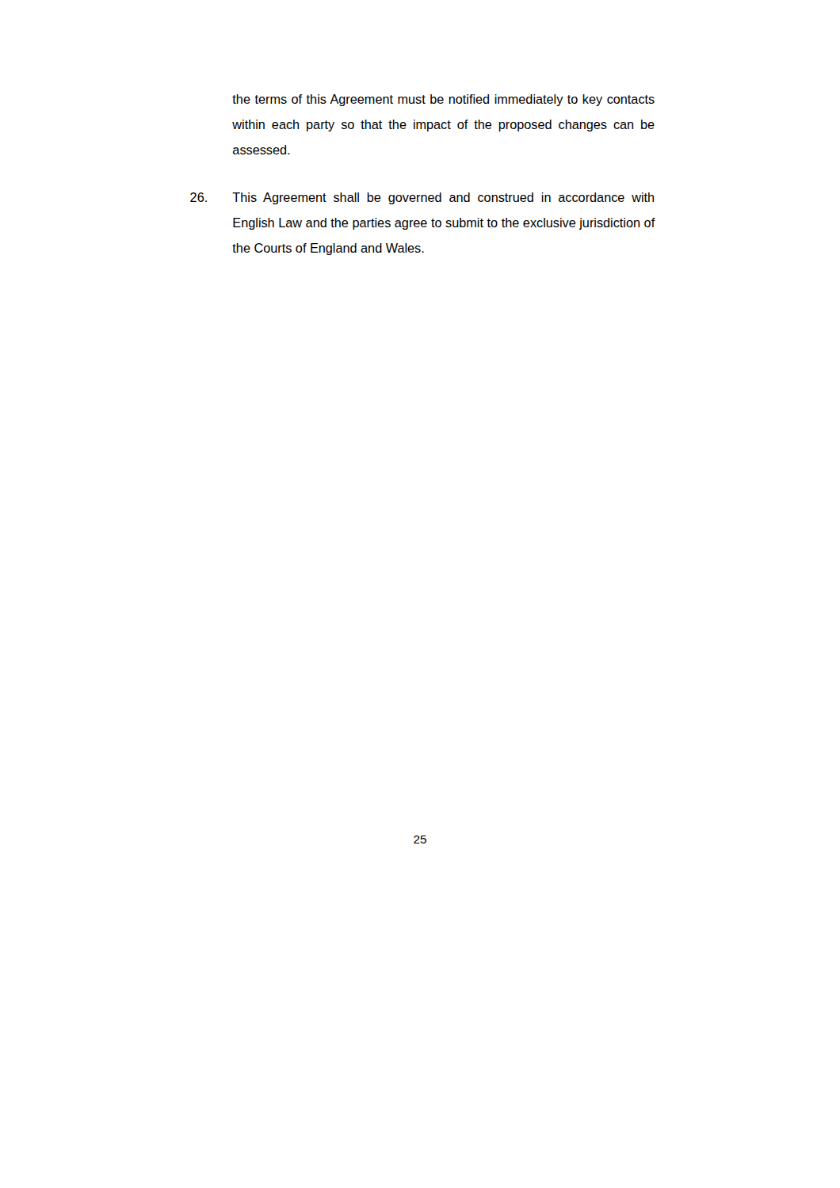the terms of this Agreement must be notified immediately to key contacts within each party so that the impact of the proposed changes can be assessed.
26.
This Agreement shall be governed and construed in accordance with English Law and the parties agree to submit to the exclusive jurisdiction of the Courts of England and Wales.
25